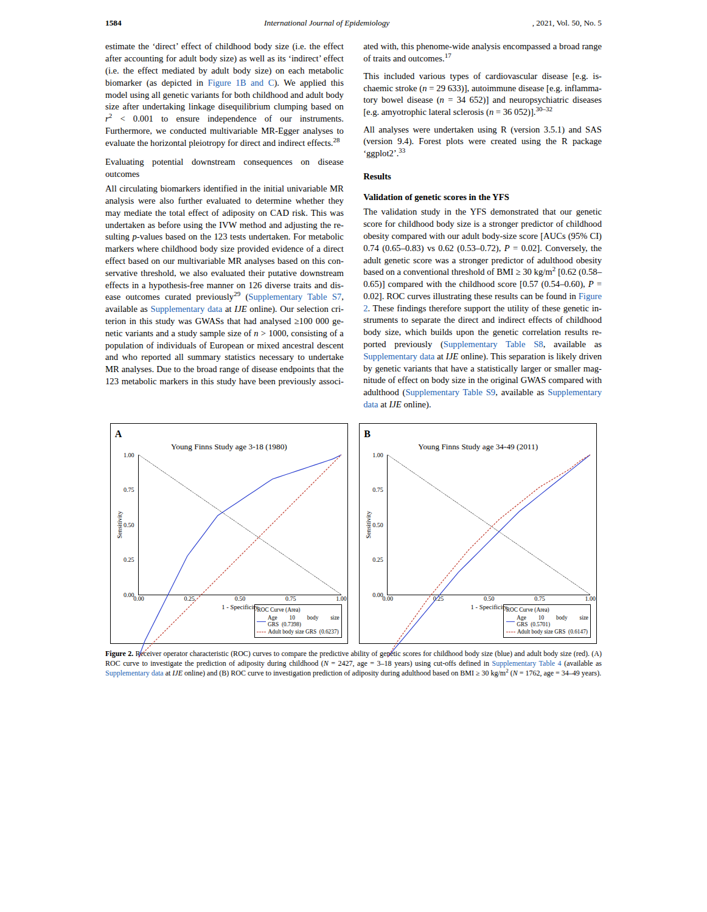1584 International Journal of Epidemiology, 2021, Vol. 50, No. 5
estimate the ‘direct’ effect of childhood body size (i.e. the effect after accounting for adult body size) as well as its ‘indirect’ effect (i.e. the effect mediated by adult body size) on each metabolic biomarker (as depicted in Figure 1B and C). We applied this model using all genetic variants for both childhood and adult body size after undertaking linkage disequilibrium clumping based on r2 < 0.001 to ensure independence of our instruments. Furthermore, we conducted multivariable MR-Egger analyses to evaluate the horizontal pleiotropy for direct and indirect effects.28
Evaluating potential downstream consequences on disease outcomes
All circulating biomarkers identified in the initial univariable MR analysis were also further evaluated to determine whether they may mediate the total effect of adiposity on CAD risk. This was undertaken as before using the IVW method and adjusting the resulting p-values based on the 123 tests undertaken. For metabolic markers where childhood body size provided evidence of a direct effect based on our multivariable MR analyses based on this conservative threshold, we also evaluated their putative downstream effects in a hypothesis-free manner on 126 diverse traits and disease outcomes curated previously29 (Supplementary Table S7, available as Supplementary data at IJE online). Our selection criterion in this study was GWASs that had analysed ≥100 000 genetic variants and a study sample size of n > 1000, consisting of a population of individuals of European or mixed ancestral descent and who reported all summary statistics necessary to undertake MR analyses. Due to the broad range of disease endpoints that the 123 metabolic markers in this study have been previously associated with, this phenome-wide analysis encompassed a broad range of traits and outcomes.17
This included various types of cardiovascular disease [e.g. ischaemic stroke (n = 29 633)], autoimmune disease [e.g. inflammatory bowel disease (n = 34 652)] and neuropsychiatric diseases [e.g. amyotrophic lateral sclerosis (n = 36 052)].30–32
All analyses were undertaken using R (version 3.5.1) and SAS (version 9.4). Forest plots were created using the R package ‘ggplot2’.33
Results
Validation of genetic scores in the YFS
The validation study in the YFS demonstrated that our genetic score for childhood body size is a stronger predictor of childhood obesity compared with our adult body-size score [AUCs (95% CI) 0.74 (0.65–0.83) vs 0.62 (0.53–0.72), P = 0.02]. Conversely, the adult genetic score was a stronger predictor of adulthood obesity based on a conventional threshold of BMI ≥ 30 kg/m2 [0.62 (0.58–0.65)] compared with the childhood score [0.57 (0.54–0.60), P = 0.02]. ROC curves illustrating these results can be found in Figure 2. These findings therefore support the utility of these genetic instruments to separate the direct and indirect effects of childhood body size, which builds upon the genetic correlation results reported previously (Supplementary Table S8, available as Supplementary data at IJE online). This separation is likely driven by genetic variants that have a statistically larger or smaller magnitude of effect on body size in the original GWAS compared with adulthood (Supplementary Table S9, available as Supplementary data at IJE online).
A
Young Finns Study age 3-18 (1980)
Sensitivity 1.00 0.75 0.50 0.25 0.00 0.00 0.25 0.50 0.75 1.00 1 - Specificity
ROC Curve (Area)
Age 10 body size GRS (0.7398)
Adult body size GRS (0.6237)
B
Young Finns Study age 34-49 (2011)
Sensitivity 1.00 0.75 0.50 0.25 0.00 0.00 0.25 0.50 0.75 1.00 1 - Specificity
ROC Curve (Area)
Age 10 body size GRS (0.5701)
Adult body size GRS (0.6147)
Figure 2. Receiver operator characteristic (ROC) curves to compare the predictive ability of genetic scores for childhood body size (blue) and adult body size (red). (A) ROC curve to investigate the prediction of adiposity during childhood (N = 2427, age = 3–18 years) using cut-offs defined in Supplementary Table 4 (available as Supplementary data at IJE online) and (B) ROC curve to investigation prediction of adiposity during adulthood based on BMI ≥ 30 kg/m2 (N = 1762, age = 34–49 years).